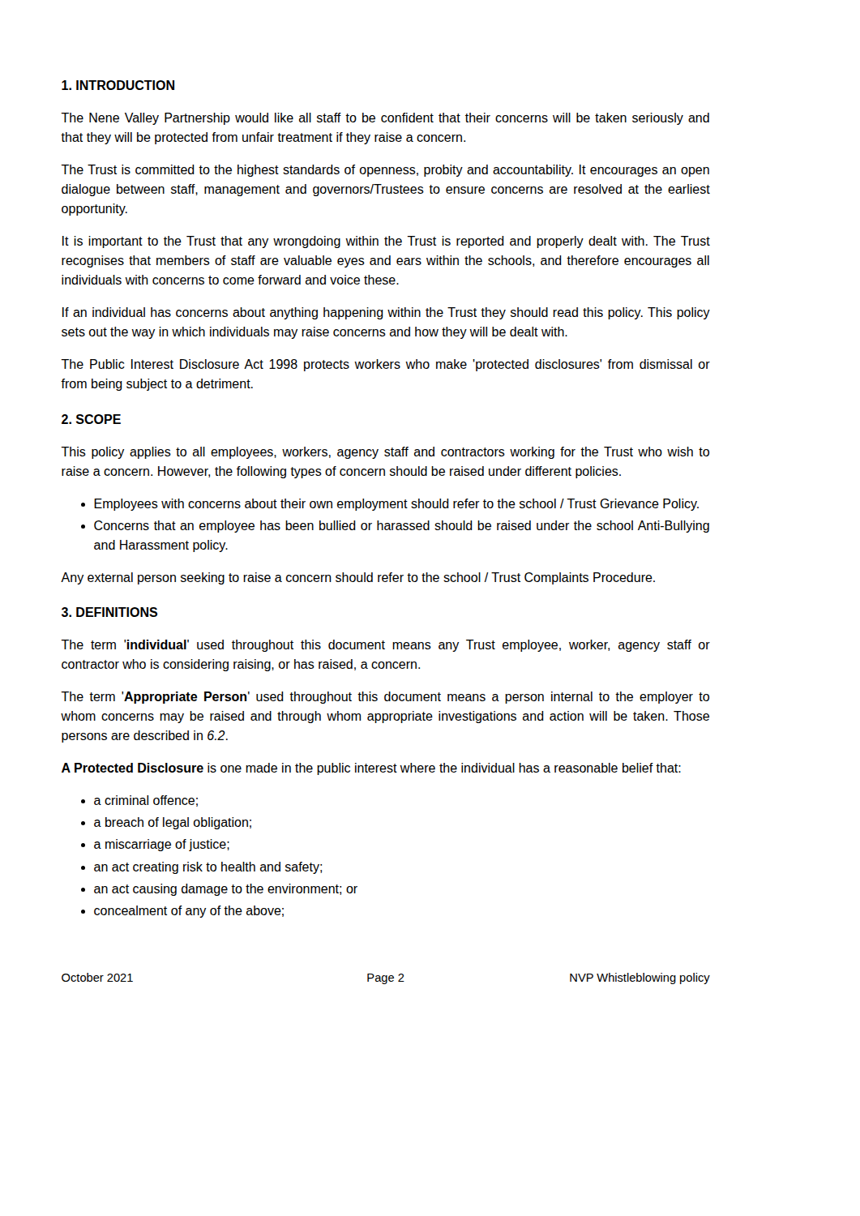1. INTRODUCTION
The Nene Valley Partnership would like all staff to be confident that their concerns will be taken seriously and that they will be protected from unfair treatment if they raise a concern.
The Trust is committed to the highest standards of openness, probity and accountability. It encourages an open dialogue between staff, management and governors/Trustees to ensure concerns are resolved at the earliest opportunity.
It is important to the Trust that any wrongdoing within the Trust is reported and properly dealt with. The Trust recognises that members of staff are valuable eyes and ears within the schools, and therefore encourages all individuals with concerns to come forward and voice these.
If an individual has concerns about anything happening within the Trust they should read this policy. This policy sets out the way in which individuals may raise concerns and how they will be dealt with.
The Public Interest Disclosure Act 1998 protects workers who make 'protected disclosures' from dismissal or from being subject to a detriment.
2. SCOPE
This policy applies to all employees, workers, agency staff and contractors working for the Trust who wish to raise a concern. However, the following types of concern should be raised under different policies.
Employees with concerns about their own employment should refer to the school / Trust Grievance Policy.
Concerns that an employee has been bullied or harassed should be raised under the school Anti-Bullying and Harassment policy.
Any external person seeking to raise a concern should refer to the school / Trust Complaints Procedure.
3. DEFINITIONS
The term 'individual' used throughout this document means any Trust employee, worker, agency staff or contractor who is considering raising, or has raised, a concern.
The term 'Appropriate Person' used throughout this document means a person internal to the employer to whom concerns may be raised and through whom appropriate investigations and action will be taken. Those persons are described in 6.2.
A Protected Disclosure is one made in the public interest where the individual has a reasonable belief that:
a criminal offence;
a breach of legal obligation;
a miscarriage of justice;
an act creating risk to health and safety;
an act causing damage to the environment; or
concealment of any of the above;
October 2021 Page 2 NVP Whistleblowing policy